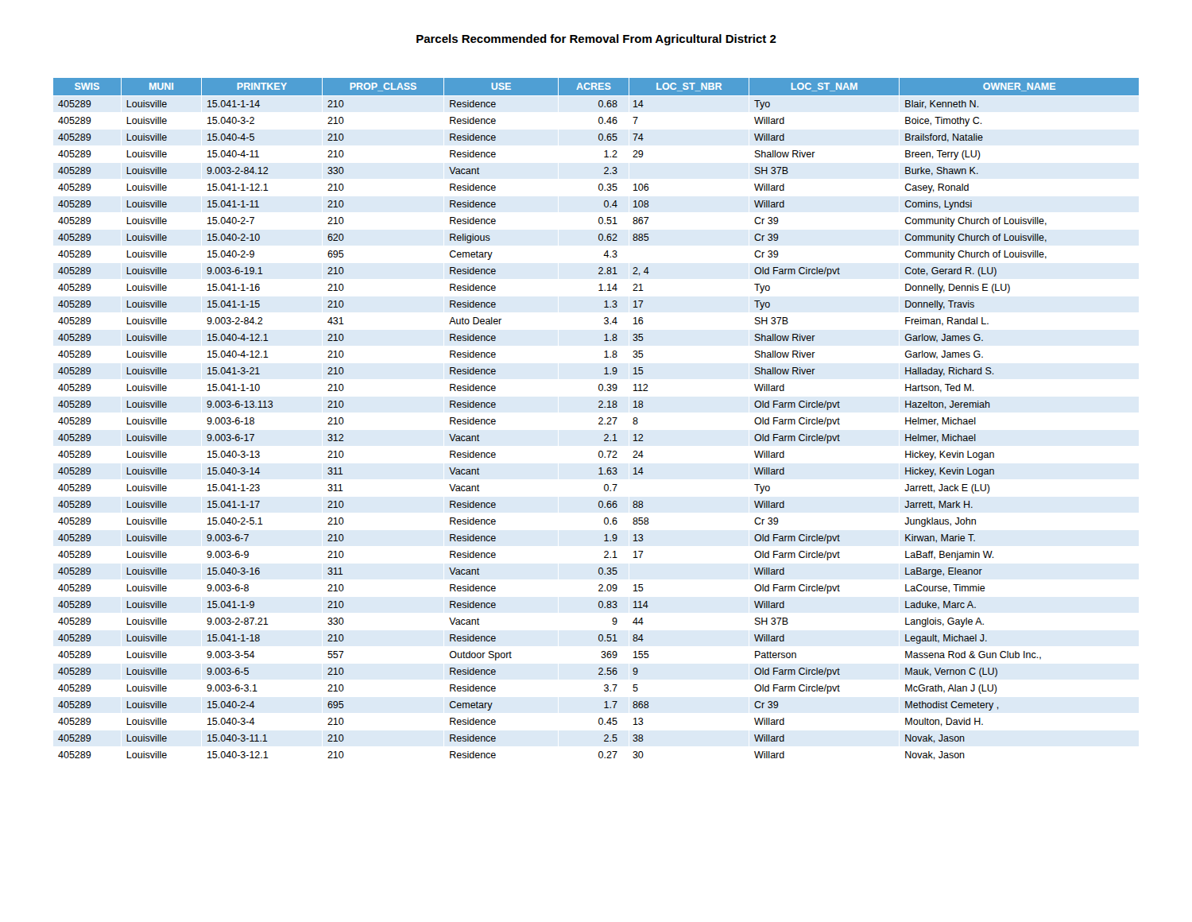Parcels Recommended for Removal From Agricultural District 2
| SWIS | MUNI | PRINTKEY | PROP_CLASS | USE | ACRES | LOC_ST_NBR | LOC_ST_NAM | OWNER_NAME |
| --- | --- | --- | --- | --- | --- | --- | --- | --- |
| 405289 | Louisville | 15.041-1-14 | 210 | Residence | 0.68 | 14 | Tyo | Blair, Kenneth N. |
| 405289 | Louisville | 15.040-3-2 | 210 | Residence | 0.46 | 7 | Willard | Boice, Timothy C. |
| 405289 | Louisville | 15.040-4-5 | 210 | Residence | 0.65 | 74 | Willard | Brailsford, Natalie |
| 405289 | Louisville | 15.040-4-11 | 210 | Residence | 1.2 | 29 | Shallow River | Breen, Terry (LU) |
| 405289 | Louisville | 9.003-2-84.12 | 330 | Vacant | 2.3 | | SH 37B | Burke, Shawn K. |
| 405289 | Louisville | 15.041-1-12.1 | 210 | Residence | 0.35 | 106 | Willard | Casey, Ronald |
| 405289 | Louisville | 15.041-1-11 | 210 | Residence | 0.4 | 108 | Willard | Comins, Lyndsi |
| 405289 | Louisville | 15.040-2-7 | 210 | Residence | 0.51 | 867 | Cr 39 | Community Church of Louisville, |
| 405289 | Louisville | 15.040-2-10 | 620 | Religious | 0.62 | 885 | Cr 39 | Community Church of Louisville, |
| 405289 | Louisville | 15.040-2-9 | 695 | Cemetary | 4.3 | | Cr 39 | Community Church of Louisville, |
| 405289 | Louisville | 9.003-6-19.1 | 210 | Residence | 2.81 | 2, 4 | Old Farm Circle/pvt | Cote, Gerard R. (LU) |
| 405289 | Louisville | 15.041-1-16 | 210 | Residence | 1.14 | 21 | Tyo | Donnelly, Dennis E (LU) |
| 405289 | Louisville | 15.041-1-15 | 210 | Residence | 1.3 | 17 | Tyo | Donnelly, Travis |
| 405289 | Louisville | 9.003-2-84.2 | 431 | Auto Dealer | 3.4 | 16 | SH 37B | Freiman, Randal L. |
| 405289 | Louisville | 15.040-4-12.1 | 210 | Residence | 1.8 | 35 | Shallow River | Garlow, James G. |
| 405289 | Louisville | 15.040-4-12.1 | 210 | Residence | 1.8 | 35 | Shallow River | Garlow, James G. |
| 405289 | Louisville | 15.041-3-21 | 210 | Residence | 1.9 | 15 | Shallow River | Halladay, Richard S. |
| 405289 | Louisville | 15.041-1-10 | 210 | Residence | 0.39 | 112 | Willard | Hartson, Ted M. |
| 405289 | Louisville | 9.003-6-13.113 | 210 | Residence | 2.18 | 18 | Old Farm Circle/pvt | Hazelton, Jeremiah |
| 405289 | Louisville | 9.003-6-18 | 210 | Residence | 2.27 | 8 | Old Farm Circle/pvt | Helmer, Michael |
| 405289 | Louisville | 9.003-6-17 | 312 | Vacant | 2.1 | 12 | Old Farm Circle/pvt | Helmer, Michael |
| 405289 | Louisville | 15.040-3-13 | 210 | Residence | 0.72 | 24 | Willard | Hickey, Kevin Logan |
| 405289 | Louisville | 15.040-3-14 | 311 | Vacant | 1.63 | 14 | Willard | Hickey, Kevin Logan |
| 405289 | Louisville | 15.041-1-23 | 311 | Vacant | 0.7 | | Tyo | Jarrett, Jack E (LU) |
| 405289 | Louisville | 15.041-1-17 | 210 | Residence | 0.66 | 88 | Willard | Jarrett, Mark H. |
| 405289 | Louisville | 15.040-2-5.1 | 210 | Residence | 0.6 | 858 | Cr 39 | Jungklaus, John |
| 405289 | Louisville | 9.003-6-7 | 210 | Residence | 1.9 | 13 | Old Farm Circle/pvt | Kirwan, Marie T. |
| 405289 | Louisville | 9.003-6-9 | 210 | Residence | 2.1 | 17 | Old Farm Circle/pvt | LaBaff, Benjamin W. |
| 405289 | Louisville | 15.040-3-16 | 311 | Vacant | 0.35 | | Willard | LaBarge, Eleanor |
| 405289 | Louisville | 9.003-6-8 | 210 | Residence | 2.09 | 15 | Old Farm Circle/pvt | LaCourse, Timmie |
| 405289 | Louisville | 15.041-1-9 | 210 | Residence | 0.83 | 114 | Willard | Laduke, Marc A. |
| 405289 | Louisville | 9.003-2-87.21 | 330 | Vacant | 9 | 44 | SH 37B | Langlois, Gayle A. |
| 405289 | Louisville | 15.041-1-18 | 210 | Residence | 0.51 | 84 | Willard | Legault, Michael J. |
| 405289 | Louisville | 9.003-3-54 | 557 | Outdoor Sport | 369 | 155 | Patterson | Massena Rod & Gun Club Inc., |
| 405289 | Louisville | 9.003-6-5 | 210 | Residence | 2.56 | 9 | Old Farm Circle/pvt | Mauk, Vernon C (LU) |
| 405289 | Louisville | 9.003-6-3.1 | 210 | Residence | 3.7 | 5 | Old Farm Circle/pvt | McGrath, Alan J (LU) |
| 405289 | Louisville | 15.040-2-4 | 695 | Cemetary | 1.7 | 868 | Cr 39 | Methodist Cemetery , |
| 405289 | Louisville | 15.040-3-4 | 210 | Residence | 0.45 | 13 | Willard | Moulton, David H. |
| 405289 | Louisville | 15.040-3-11.1 | 210 | Residence | 2.5 | 38 | Willard | Novak, Jason |
| 405289 | Louisville | 15.040-3-12.1 | 210 | Residence | 0.27 | 30 | Willard | Novak, Jason |